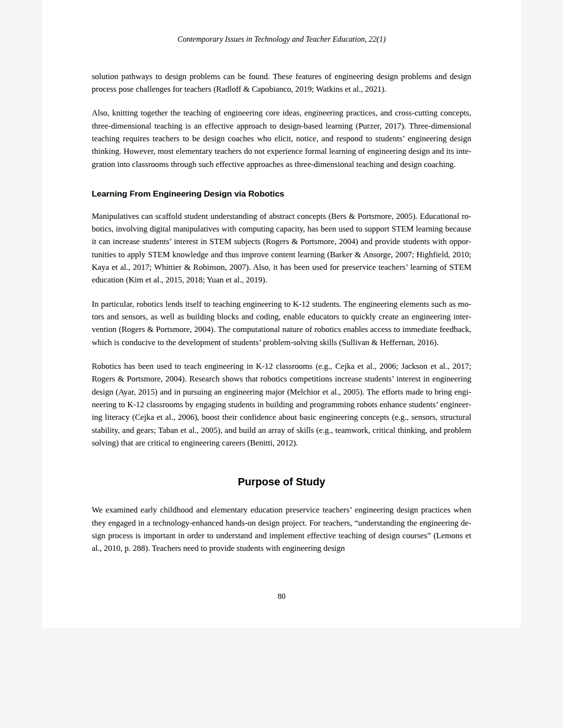Contemporary Issues in Technology and Teacher Education, 22(1)
solution pathways to design problems can be found. These features of engineering design problems and design process pose challenges for teachers (Radloff & Capobianco, 2019; Watkins et al., 2021).
Also, knitting together the teaching of engineering core ideas, engineering practices, and cross-cutting concepts, three-dimensional teaching is an effective approach to design-based learning (Purzer, 2017). Three-dimensional teaching requires teachers to be design coaches who elicit, notice, and respond to students’ engineering design thinking. However, most elementary teachers do not experience formal learning of engineering design and its integration into classrooms through such effective approaches as three-dimensional teaching and design coaching.
Learning From Engineering Design via Robotics
Manipulatives can scaffold student understanding of abstract concepts (Bers & Portsmore, 2005). Educational robotics, involving digital manipulatives with computing capacity, has been used to support STEM learning because it can increase students’ interest in STEM subjects (Rogers & Portsmore, 2004) and provide students with opportunities to apply STEM knowledge and thus improve content learning (Barker & Ansorge, 2007; Highfield, 2010; Kaya et al., 2017; Whittier & Robinson, 2007). Also, it has been used for preservice teachers’ learning of STEM education (Kim et al., 2015, 2018; Yuan et al., 2019).
In particular, robotics lends itself to teaching engineering to K-12 students. The engineering elements such as motors and sensors, as well as building blocks and coding, enable educators to quickly create an engineering intervention (Rogers & Portsmore, 2004). The computational nature of robotics enables access to immediate feedback, which is conducive to the development of students’ problem-solving skills (Sullivan & Heffernan, 2016).
Robotics has been used to teach engineering in K-12 classrooms (e.g., Cejka et al., 2006; Jackson et al., 2017; Rogers & Portsmore, 2004). Research shows that robotics competitions increase students’ interest in engineering design (Ayar, 2015) and in pursuing an engineering major (Melchior et al., 2005). The efforts made to bring engineering to K-12 classrooms by engaging students in building and programming robots enhance students’ engineering literacy (Cejka et al., 2006), boost their confidence about basic engineering concepts (e.g., sensors, structural stability, and gears; Taban et al., 2005), and build an array of skills (e.g., teamwork, critical thinking, and problem solving) that are critical to engineering careers (Benitti, 2012).
Purpose of Study
We examined early childhood and elementary education preservice teachers’ engineering design practices when they engaged in a technology-enhanced hands-on design project. For teachers, “understanding the engineering design process is important in order to understand and implement effective teaching of design courses” (Lemons et al., 2010, p. 288). Teachers need to provide students with engineering design
80